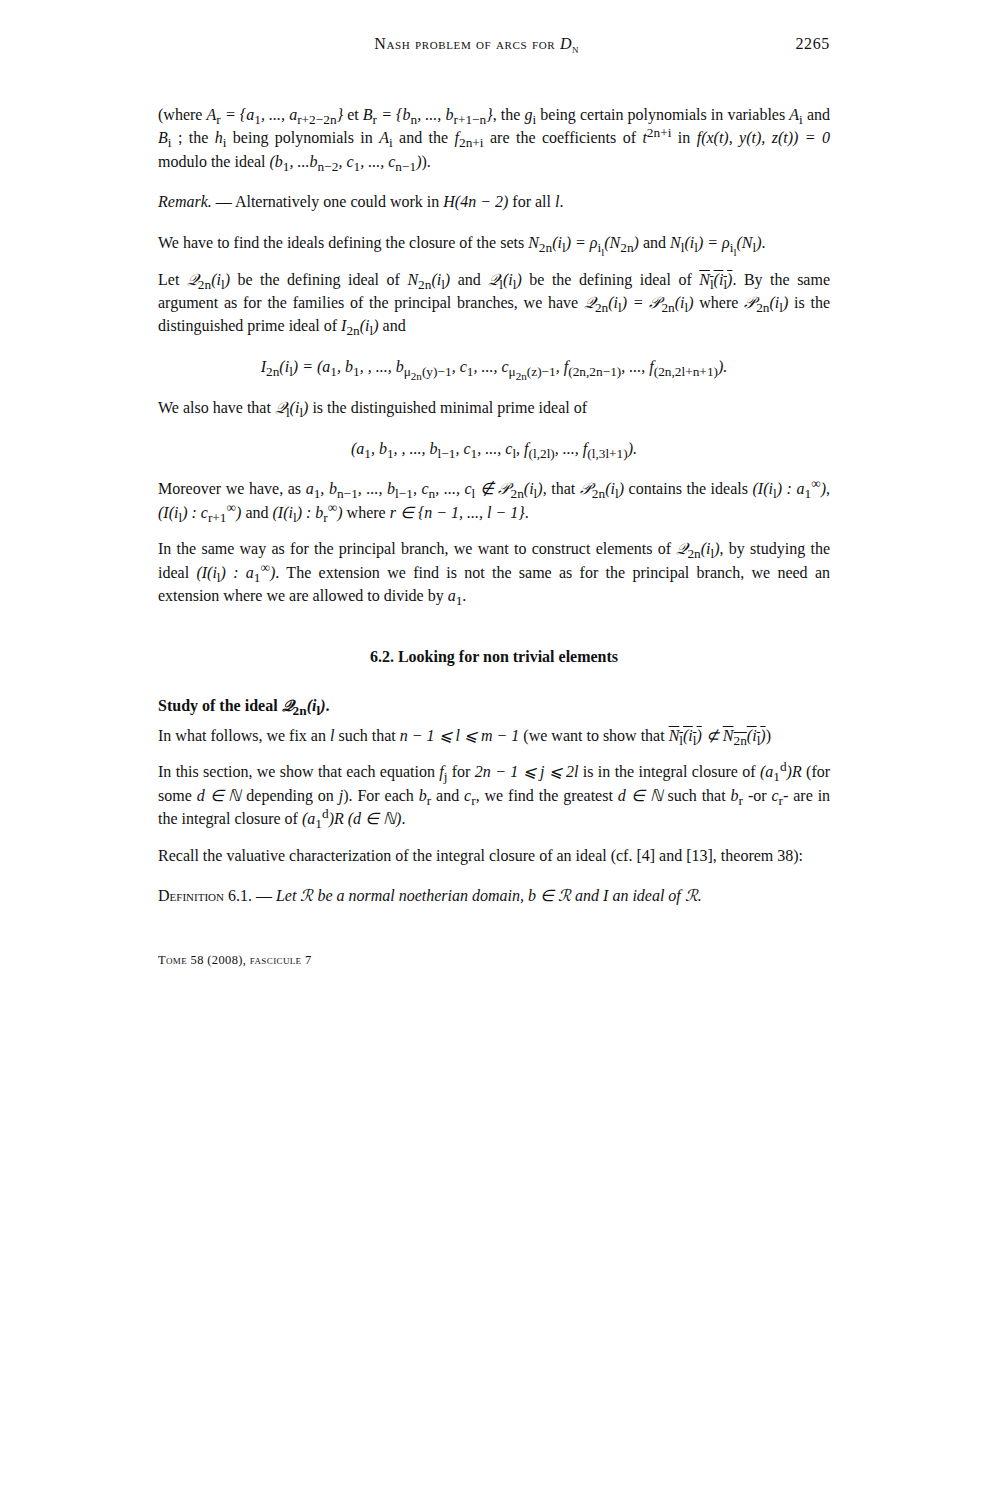Nash problem of arcs for Dn 2265
(where Ar = {a1, ..., ar+2−2n} et Br = {bn, ..., br+1−n}, the gi being certain polynomials in variables Ai and Bi ; the hi being polynomials in Ai and the f2n+i are the coefficients of t2n+i in f(x(t), y(t), z(t)) = 0 modulo the ideal (b1, ...bn−2, c1, ..., cn−1)).
Remark. — Alternatively one could work in H(4n − 2) for all l.
We have to find the ideals defining the closure of the sets N2n(il) = ρil(N2n) and Nl(il) = ρil(Nl).
Let 𝒬2n(il) be the defining ideal of N2n(il) and 𝒬l(il) be the defining ideal of Nl(il). By the same argument as for the families of the principal branches, we have 𝒬2n(il) = 𝒫2n(il) where 𝒫2n(il) is the distinguished prime ideal of I2n(il) and
I2n(il) = (a1, b1, , ..., bμ2n(y)−1, c1, ..., cμ2n(z)−1, f(2n,2n−1), ..., f(2n,2l+n+1)).
We also have that 𝒬l(il) is the distinguished minimal prime ideal of
(a1, b1, , ..., bl−1, c1, ..., cl, f(l,2l), ..., f(l,3l+1)).
Moreover we have, as a1, bn−1, ..., bl−1, cn, ..., cl ∉ 𝒫2n(il), that 𝒫2n(il) contains the ideals (I(il) : a1∞), (I(il) : cr+1∞) and (I(il) : br∞) where r ∈ {n − 1, ..., l − 1}.
In the same way as for the principal branch, we want to construct elements of 𝒬2n(il), by studying the ideal (I(il) : a1∞). The extension we find is not the same as for the principal branch, we need an extension where we are allowed to divide by a1.
6.2. Looking for non trivial elements
Study of the ideal 𝒬2n(il).
In what follows, we fix an l such that n − 1 ⩽ l ⩽ m − 1 (we want to show that Nl(il) ⊄ N2n(il))
In this section, we show that each equation fj for 2n − 1 ⩽ j ⩽ 2l is in the integral closure of (a1d)R (for some d ∈ ℕ depending on j). For each br and cr, we find the greatest d ∈ ℕ such that br -or cr- are in the integral closure of (a1d)R (d ∈ ℕ).
Recall the valuative characterization of the integral closure of an ideal (cf. [4] and [13], theorem 38):
Definition 6.1. — Let ℛ be a normal noetherian domain, b ∈ ℛ and I an ideal of ℛ.
Tome 58 (2008), fascicule 7